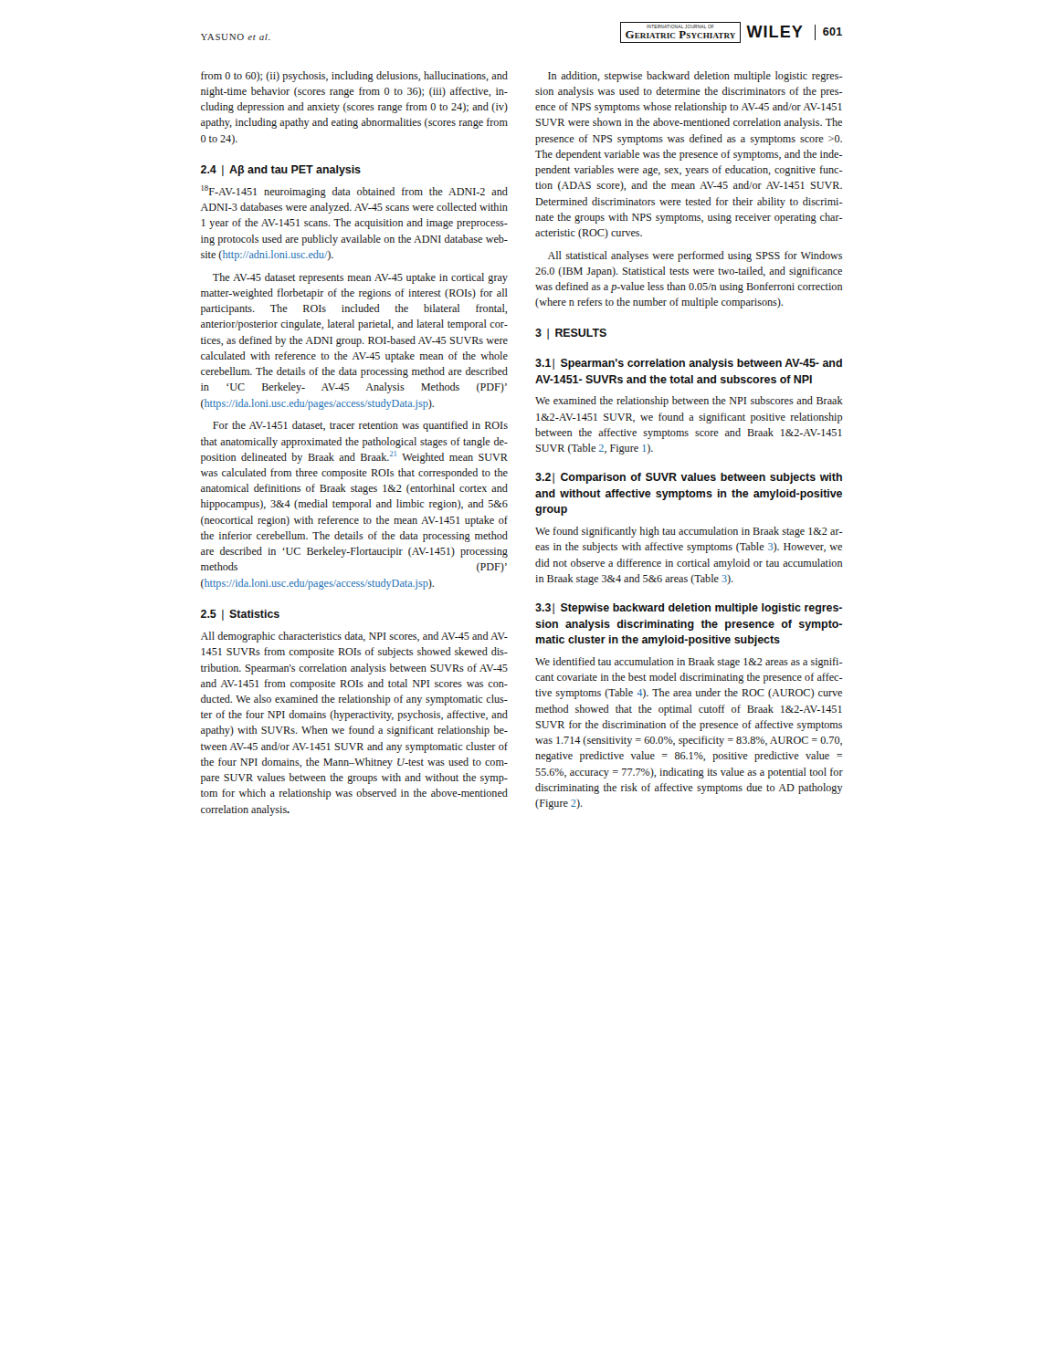Yasuno et al.
International Journal of Geriatric Psychiatry WILEY 601
from 0 to 60); (ii) psychosis, including delusions, hallucinations, and night-time behavior (scores range from 0 to 36); (iii) affective, including depression and anxiety (scores range from 0 to 24); and (iv) apathy, including apathy and eating abnormalities (scores range from 0 to 24).
2.4|Aβ and tau PET analysis
18F-AV-1451 neuroimaging data obtained from the ADNI-2 and ADNI-3 databases were analyzed. AV-45 scans were collected within 1 year of the AV-1451 scans. The acquisition and image preprocessing protocols used are publicly available on the ADNI database website (http://adni.loni.usc.edu/).
The AV-45 dataset represents mean AV-45 uptake in cortical gray matter-weighted florbetapir of the regions of interest (ROIs) for all participants. The ROIs included the bilateral frontal, anterior/posterior cingulate, lateral parietal, and lateral temporal cortices, as defined by the ADNI group. ROI-based AV-45 SUVRs were calculated with reference to the AV-45 uptake mean of the whole cerebellum. The details of the data processing method are described in ‘UC Berkeley- AV-45 Analysis Methods (PDF)’ (https://ida.loni.usc.edu/pages/access/studyData.jsp).
For the AV-1451 dataset, tracer retention was quantified in ROIs that anatomically approximated the pathological stages of tangle deposition delineated by Braak and Braak.21 Weighted mean SUVR was calculated from three composite ROIs that corresponded to the anatomical definitions of Braak stages 1&2 (entorhinal cortex and hippocampus), 3&4 (medial temporal and limbic region), and 5&6 (neocortical region) with reference to the mean AV-1451 uptake of the inferior cerebellum. The details of the data processing method are described in ‘UC Berkeley-Flortaucipir (AV-1451) processing methods (PDF)’ (https://ida.loni.usc.edu/pages/access/studyData.jsp).
2.5|Statistics
All demographic characteristics data, NPI scores, and AV-45 and AV-1451 SUVRs from composite ROIs of subjects showed skewed distribution. Spearman's correlation analysis between SUVRs of AV-45 and AV-1451 from composite ROIs and total NPI scores was conducted. We also examined the relationship of any symptomatic cluster of the four NPI domains (hyperactivity, psychosis, affective, and apathy) with SUVRs. When we found a significant relationship between AV-45 and/or AV-1451 SUVR and any symptomatic cluster of the four NPI domains, the Mann–Whitney U-test was used to compare SUVR values between the groups with and without the symptom for which a relationship was observed in the above-mentioned correlation analysis.
In addition, stepwise backward deletion multiple logistic regression analysis was used to determine the discriminators of the presence of NPS symptoms whose relationship to AV-45 and/or AV-1451 SUVR were shown in the above-mentioned correlation analysis. The presence of NPS symptoms was defined as a symptoms score >0. The dependent variable was the presence of symptoms, and the independent variables were age, sex, years of education, cognitive function (ADAS score), and the mean AV-45 and/or AV-1451 SUVR. Determined discriminators were tested for their ability to discriminate the groups with NPS symptoms, using receiver operating characteristic (ROC) curves.
All statistical analyses were performed using SPSS for Windows 26.0 (IBM Japan). Statistical tests were two-tailed, and significance was defined as a p-value less than 0.05/n using Bonferroni correction (where n refers to the number of multiple comparisons).
3|RESULTS
3.1|Spearman's correlation analysis between AV-45- and AV-1451- SUVRs and the total and subscores of NPI
We examined the relationship between the NPI subscores and Braak 1&2-AV-1451 SUVR, we found a significant positive relationship between the affective symptoms score and Braak 1&2-AV-1451 SUVR (Table 2, Figure 1).
3.2|Comparison of SUVR values between subjects with and without affective symptoms in the amyloid-positive group
We found significantly high tau accumulation in Braak stage 1&2 areas in the subjects with affective symptoms (Table 3). However, we did not observe a difference in cortical amyloid or tau accumulation in Braak stage 3&4 and 5&6 areas (Table 3).
3.3|Stepwise backward deletion multiple logistic regression analysis discriminating the presence of symptomatic cluster in the amyloid-positive subjects
We identified tau accumulation in Braak stage 1&2 areas as a significant covariate in the best model discriminating the presence of affective symptoms (Table 4). The area under the ROC (AUROC) curve method showed that the optimal cutoff of Braak 1&2-AV-1451 SUVR for the discrimination of the presence of affective symptoms was 1.714 (sensitivity = 60.0%, specificity = 83.8%, AUROC = 0.70, negative predictive value = 86.1%, positive predictive value = 55.6%, accuracy = 77.7%), indicating its value as a potential tool for discriminating the risk of affective symptoms due to AD pathology (Figure 2).